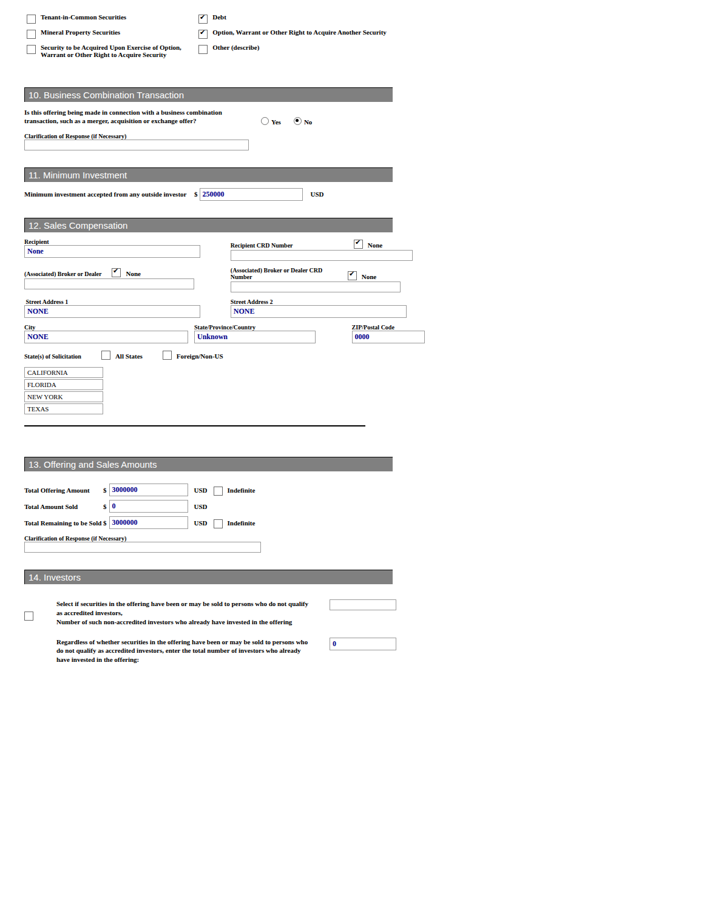| Tenant-in-Common Securities | Debt |
| Mineral Property Securities | Option, Warrant or Other Right to Acquire Another Security |
| Security to be Acquired Upon Exercise of Option, Warrant or Other Right to Acquire Security | Other (describe) |
10. Business Combination Transaction
Is this offering being made in connection with a business combination transaction, such as a merger, acquisition or exchange offer?
Yes No
Clarification of Response (if Necessary)
11. Minimum Investment
Minimum investment accepted from any outside investor
$ 250000 USD
12. Sales Compensation
Recipient
None
Recipient CRD Number
None
(Associated) Broker or Dealer None
(Associated) Broker or Dealer CRD Number None
Street Address 1
NONE
Street Address 2
NONE
City
NONE
State/Province/Country
Unknown
ZIP/Postal Code
0000
State(s) of Solicitation All States Foreign/Non-US
CALIFORNIA
FLORIDA
NEW YORK
TEXAS
13. Offering and Sales Amounts
Total Offering Amount
$ 3000000 USD Indefinite
Total Amount Sold
$ 0 USD
Total Remaining to be Sold
$ 3000000 USD Indefinite
Clarification of Response (if Necessary)
14. Investors
Select if securities in the offering have been or may be sold to persons who do not qualify as accredited investors,
Number of such non-accredited investors who already have invested in the offering
Regardless of whether securities in the offering have been or may be sold to persons who do not qualify as accredited investors, enter the total number of investors who already have invested in the offering:
0